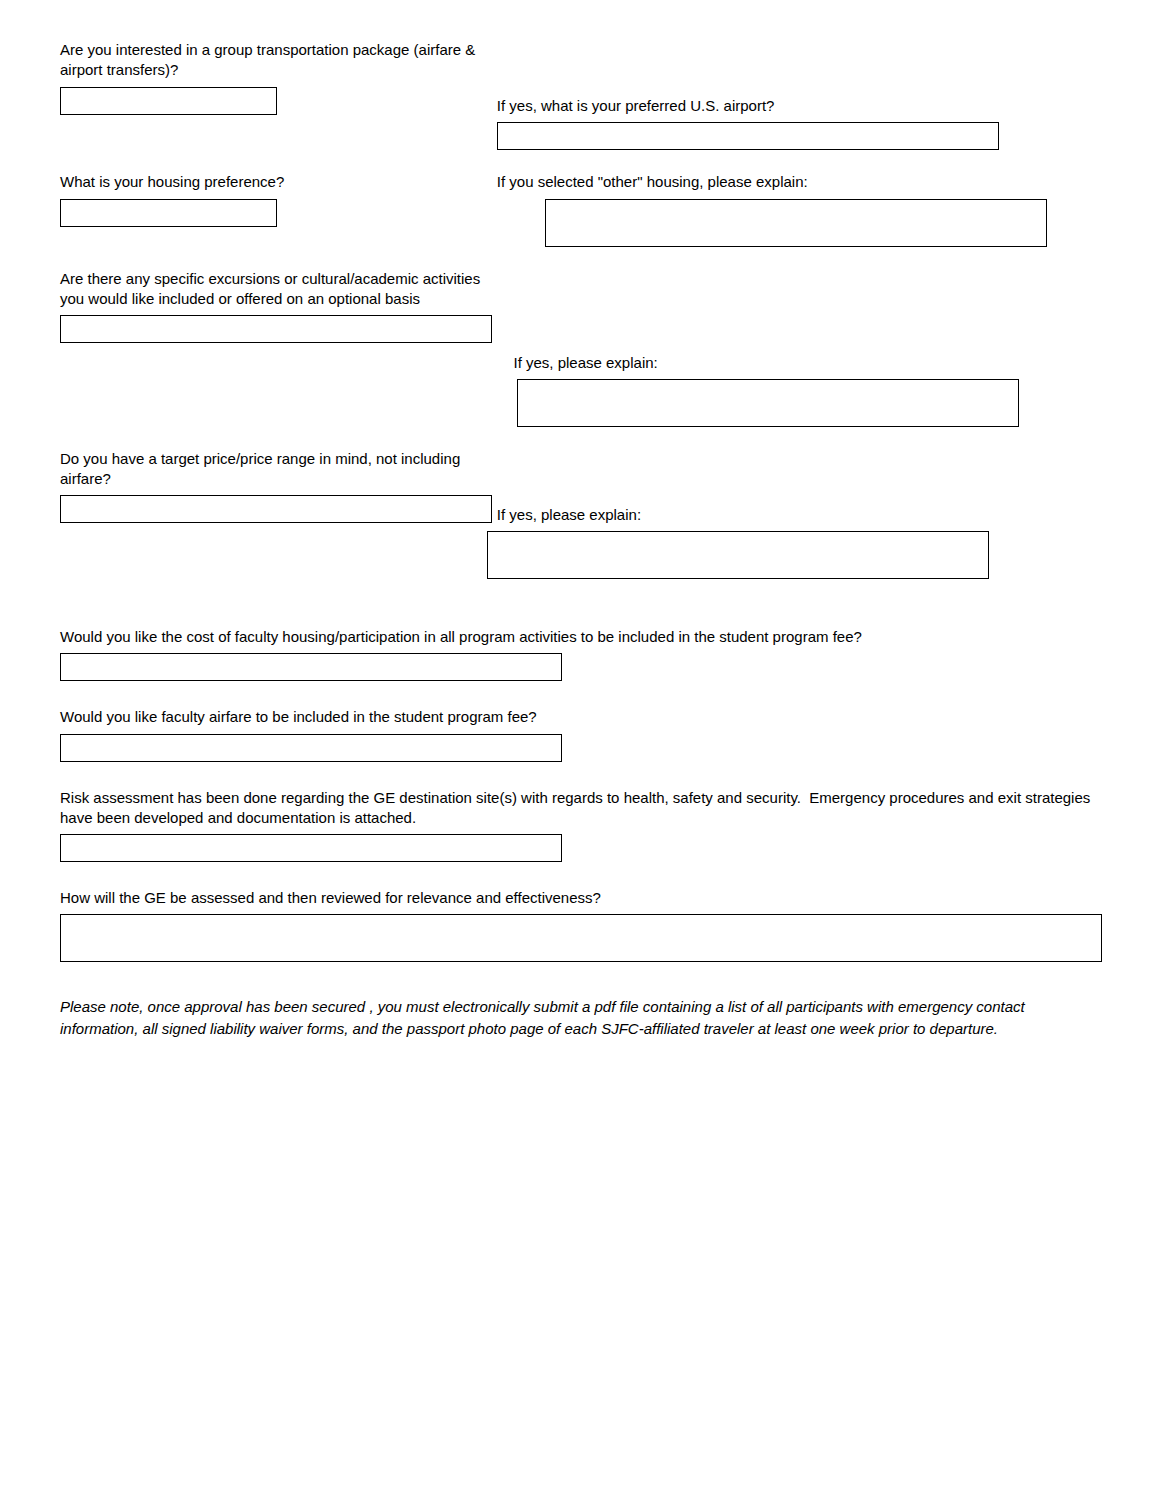| Are you interested in a group transportation package (airfare & airport transfers)? | If yes, what is your preferred U.S. airport? |
| What is your housing preference? | If you selected "other" housing, please explain: |
| Are there any specific excursions or cultural/academic activities you would like included or offered on an optional basis | If yes, please explain: |
| Do you have a target price/price range in mind, not including airfare? | If yes, please explain: |
Would you like the cost of faculty housing/participation in all program activities to be included in the student program fee?
Would you like faculty airfare to be included in the student program fee?
Risk assessment has been done regarding the GE destination site(s) with regards to health, safety and security. Emergency procedures and exit strategies have been developed and documentation is attached.
How will the GE be assessed and then reviewed for relevance and effectiveness?
Please note, once approval has been secured , you must electronically submit a pdf file containing a list of all participants with emergency contact information, all signed liability waiver forms, and the passport photo page of each SJFC-affiliated traveler at least one week prior to departure.